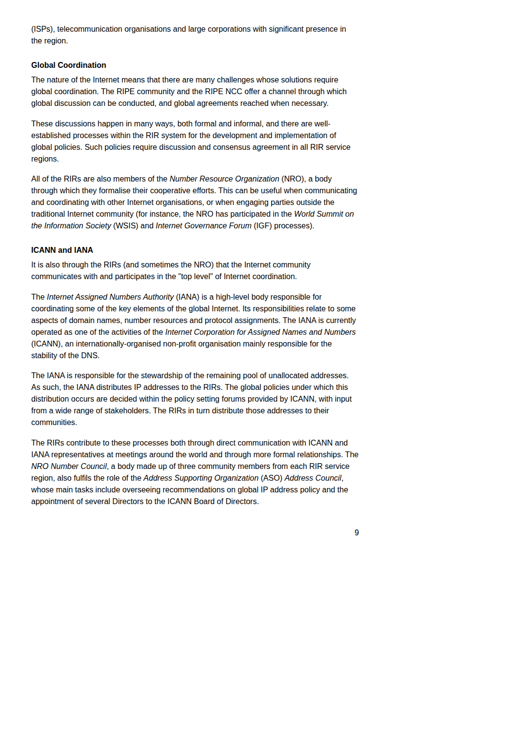(ISPs), telecommunication organisations and large corporations with significant presence in the region.
Global Coordination
The nature of the Internet means that there are many challenges whose solutions require global coordination. The RIPE community and the RIPE NCC offer a channel through which global discussion can be conducted, and global agreements reached when necessary.
These discussions happen in many ways, both formal and informal, and there are well-established processes within the RIR system for the development and implementation of global policies. Such policies require discussion and consensus agreement in all RIR service regions.
All of the RIRs are also members of the Number Resource Organization (NRO), a body through which they formalise their cooperative efforts. This can be useful when communicating and coordinating with other Internet organisations, or when engaging parties outside the traditional Internet community (for instance, the NRO has participated in the World Summit on the Information Society (WSIS) and Internet Governance Forum (IGF) processes).
ICANN and IANA
It is also through the RIRs (and sometimes the NRO) that the Internet community communicates with and participates in the "top level" of Internet coordination.
The Internet Assigned Numbers Authority (IANA) is a high-level body responsible for coordinating some of the key elements of the global Internet. Its responsibilities relate to some aspects of domain names, number resources and protocol assignments. The IANA is currently operated as one of the activities of the Internet Corporation for Assigned Names and Numbers (ICANN), an internationally-organised non-profit organisation mainly responsible for the stability of the DNS.
The IANA is responsible for the stewardship of the remaining pool of unallocated addresses. As such, the IANA distributes IP addresses to the RIRs. The global policies under which this distribution occurs are decided within the policy setting forums provided by ICANN, with input from a wide range of stakeholders. The RIRs in turn distribute those addresses to their communities.
The RIRs contribute to these processes both through direct communication with ICANN and IANA representatives at meetings around the world and through more formal relationships. The NRO Number Council, a body made up of three community members from each RIR service region, also fulfils the role of the Address Supporting Organization (ASO) Address Council, whose main tasks include overseeing recommendations on global IP address policy and the appointment of several Directors to the ICANN Board of Directors.
9